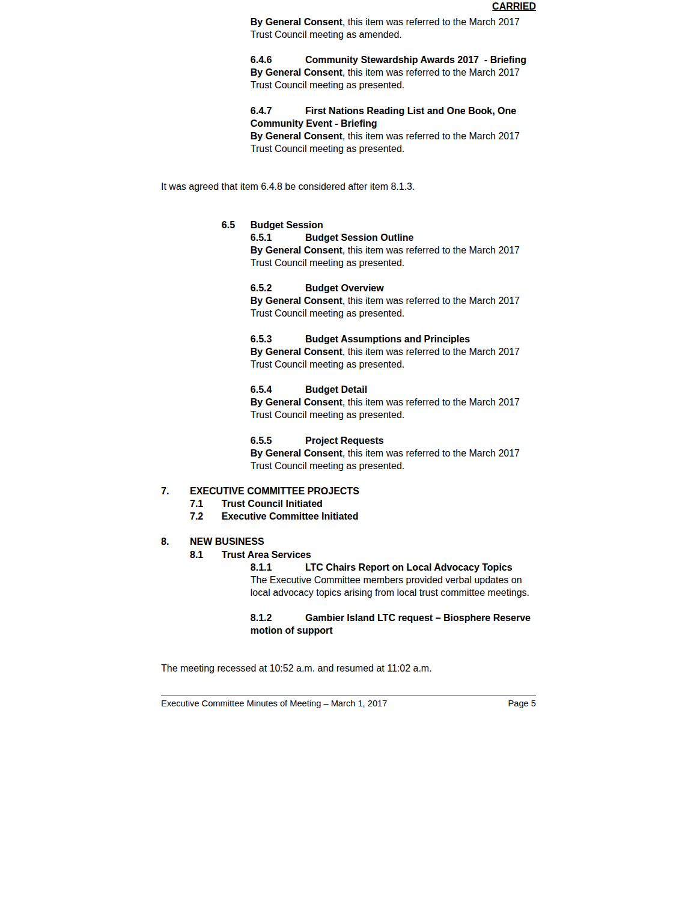CARRIED
By General Consent, this item was referred to the March 2017 Trust Council meeting as amended.
6.4.6 Community Stewardship Awards 2017 - Briefing
By General Consent, this item was referred to the March 2017 Trust Council meeting as presented.
6.4.7 First Nations Reading List and One Book, One Community Event - Briefing
By General Consent, this item was referred to the March 2017 Trust Council meeting as presented.
It was agreed that item 6.4.8 be considered after item 8.1.3.
6.5 Budget Session
6.5.1 Budget Session Outline
By General Consent, this item was referred to the March 2017 Trust Council meeting as presented.
6.5.2 Budget Overview
By General Consent, this item was referred to the March 2017 Trust Council meeting as presented.
6.5.3 Budget Assumptions and Principles
By General Consent, this item was referred to the March 2017 Trust Council meeting as presented.
6.5.4 Budget Detail
By General Consent, this item was referred to the March 2017 Trust Council meeting as presented.
6.5.5 Project Requests
By General Consent, this item was referred to the March 2017 Trust Council meeting as presented.
7. EXECUTIVE COMMITTEE PROJECTS
7.1 Trust Council Initiated
7.2 Executive Committee Initiated
8. NEW BUSINESS
8.1 Trust Area Services
8.1.1 LTC Chairs Report on Local Advocacy Topics
The Executive Committee members provided verbal updates on local advocacy topics arising from local trust committee meetings.
8.1.2 Gambier Island LTC request – Biosphere Reserve motion of support
The meeting recessed at 10:52 a.m. and resumed at 11:02 a.m.
Executive Committee Minutes of Meeting – March 1, 2017 Page 5